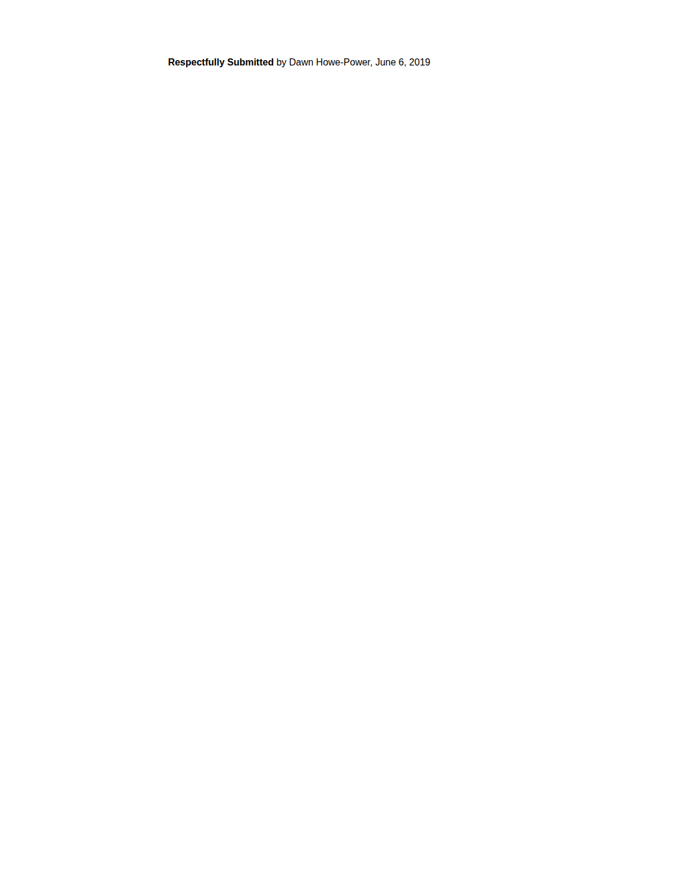Respectfully Submitted by Dawn Howe-Power, June 6, 2019